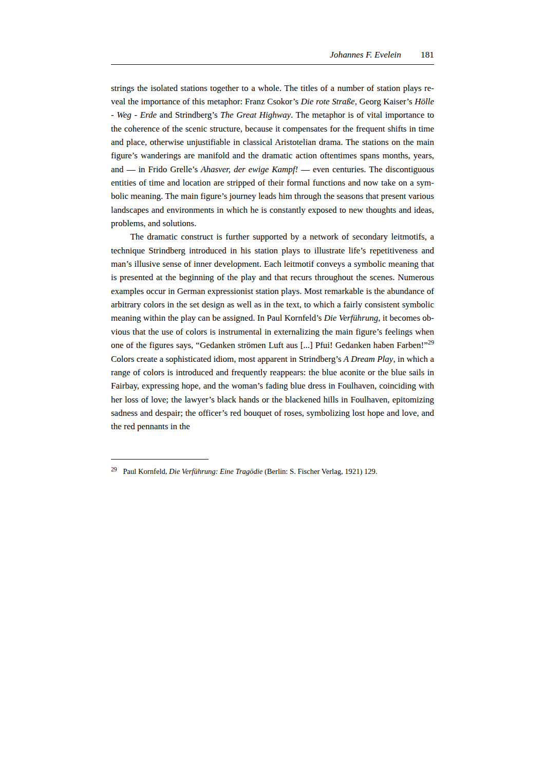Johannes F. Evelein 181
strings the isolated stations together to a whole. The titles of a number of station plays reveal the importance of this metaphor: Franz Csokor’s Die rote Straße, Georg Kaiser’s Hölle - Weg - Erde and Strindberg’s The Great Highway. The metaphor is of vital importance to the coherence of the scenic structure, because it compensates for the frequent shifts in time and place, otherwise unjustifiable in classical Aristotelian drama. The stations on the main figure’s wanderings are manifold and the dramatic action oftentimes spans months, years, and — in Frido Grelle’s Ahasver, der ewige Kampf! — even centuries. The discontiguous entities of time and location are stripped of their formal functions and now take on a symbolic meaning. The main figure’s journey leads him through the seasons that present various landscapes and environments in which he is constantly exposed to new thoughts and ideas, problems, and solutions.
The dramatic construct is further supported by a network of secondary leitmotifs, a technique Strindberg introduced in his station plays to illustrate life’s repetitiveness and man’s illusive sense of inner development. Each leitmotif conveys a symbolic meaning that is presented at the beginning of the play and that recurs throughout the scenes. Numerous examples occur in German expressionist station plays. Most remarkable is the abundance of arbitrary colors in the set design as well as in the text, to which a fairly consistent symbolic meaning within the play can be assigned. In Paul Kornfeld’s Die Verführung, it becomes obvious that the use of colors is instrumental in externalizing the main figure’s feelings when one of the figures says, “Gedanken strömen Luft aus [...] Pfui! Gedanken haben Farben!”29 Colors create a sophisticated idiom, most apparent in Strindberg’s A Dream Play, in which a range of colors is introduced and frequently reappears: the blue aconite or the blue sails in Fairbay, expressing hope, and the woman’s fading blue dress in Foulhaven, coinciding with her loss of love; the lawyer’s black hands or the blackened hills in Foulhaven, epitomizing sadness and despair; the officer’s red bouquet of roses, symbolizing lost hope and love, and the red pennants in the
29 Paul Kornfeld, Die Verführung: Eine Tragödie (Berlin: S. Fischer Verlag, 1921) 129.